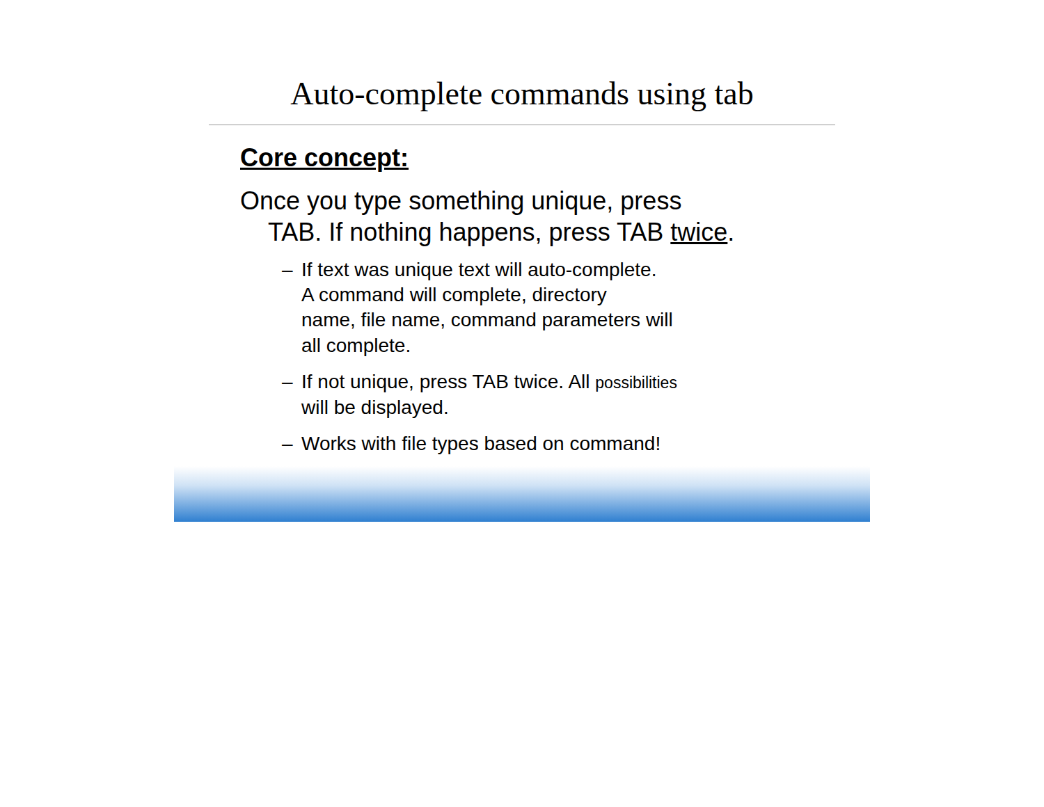Auto-complete commands using tab
Core concept:
Once you type something unique, pressTAB. If nothing happens, press TAB twice.
If text was unique text will auto-complete.
A command will complete, directory
name, file name, command parameters will
all complete.
If not unique, press TAB twice. All possibilities
will be displayed.
Works with file types based on command!